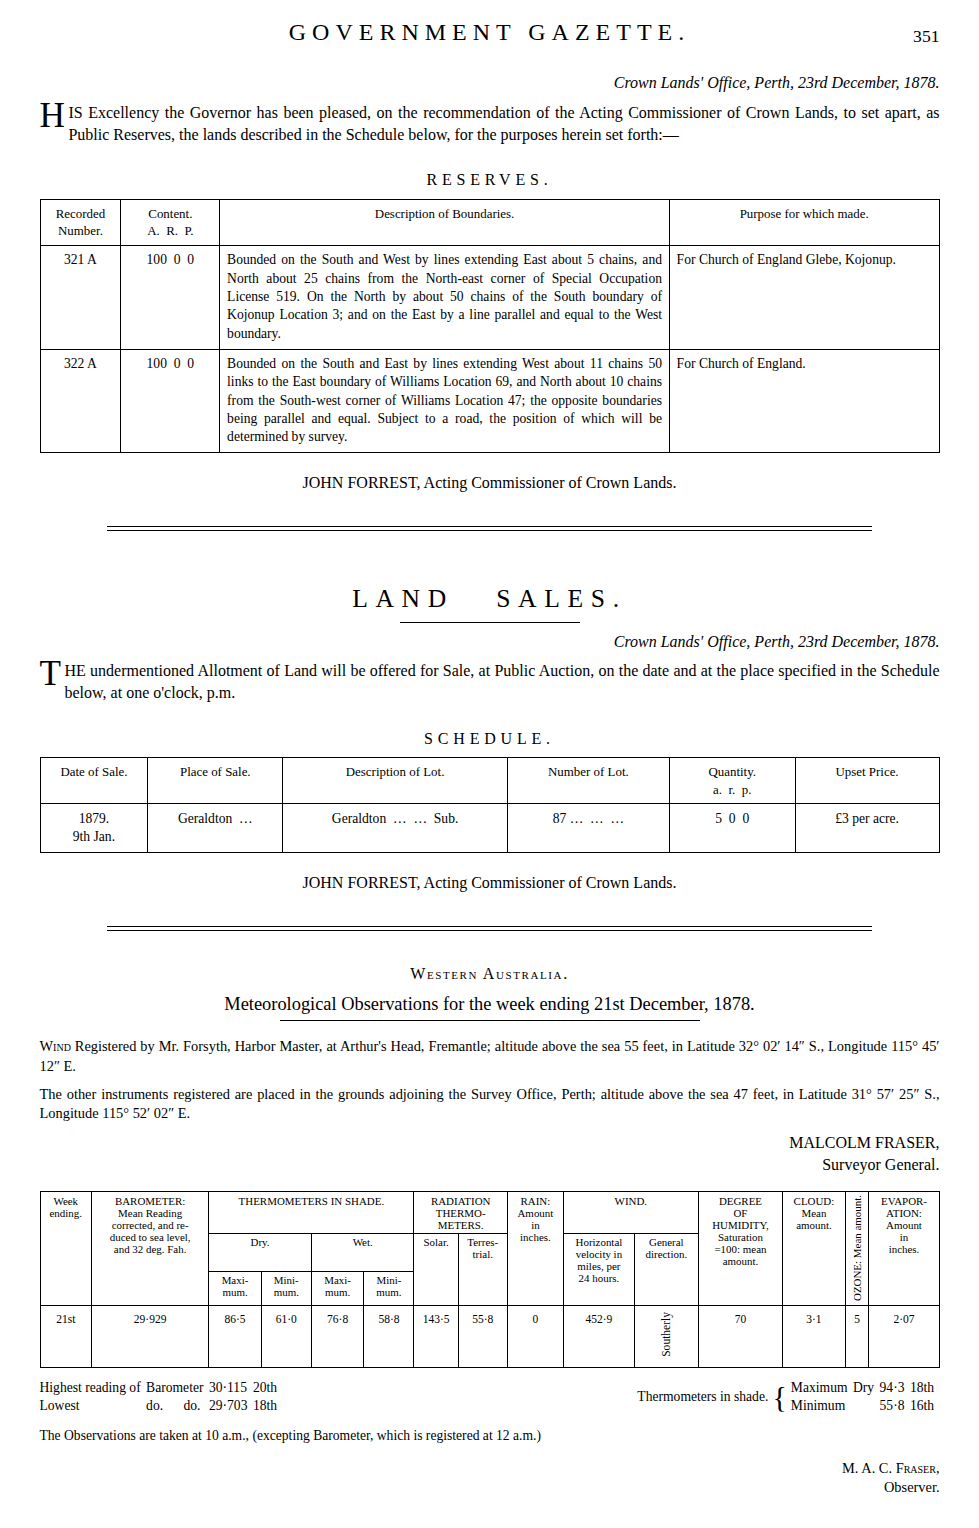GOVERNMENT GAZETTE.
351
Crown Lands' Office, Perth, 23rd December, 1878.
HIS Excellency the Governor has been pleased, on the recommendation of the Acting Commissioner of Crown Lands, to set apart, as Public Reserves, the lands described in the Schedule below, for the purposes herein set forth:—
RESERVES.
| Recorded Number. | Content. A. R. P. | Description of Boundaries. | Purpose for which made. |
| --- | --- | --- | --- |
| 321 A | 100 0 0 | Bounded on the South and West by lines extending East about 5 chains, and North about 25 chains from the North-east corner of Special Occupation License 519. On the North by about 50 chains of the South boundary of Kojonup Location 3; and on the East by a line parallel and equal to the West boundary. | For Church of England Glebe, Kojonup. |
| 322 A | 100 0 0 | Bounded on the South and East by lines extending West about 11 chains 50 links to the East boundary of Williams Location 69, and North about 10 chains from the South-west corner of Williams Location 47; the opposite boundaries being parallel and equal. Subject to a road, the position of which will be determined by survey. | For Church of England. |
JOHN FORREST, Acting Commissioner of Crown Lands.
LAND SALES.
Crown Lands' Office, Perth, 23rd December, 1878.
THE undermentioned Allotment of Land will be offered for Sale, at Public Auction, on the date and at the place specified in the Schedule below, at one o'clock, p.m.
SCHEDULE.
| Date of Sale. | Place of Sale. | Description of Lot. | Number of Lot. | Quantity. a. r. p. | Upset Price. |
| --- | --- | --- | --- | --- | --- |
| 1879. 9th Jan. | Geraldton … | Geraldton … … Sub. | 87 … … … | 5 0 0 | £3 per acre. |
JOHN FORREST, Acting Commissioner of Crown Lands.
Western Australia.
Meteorological Observations for the week ending 21st December, 1878.
Wind Registered by Mr. Forsyth, Harbor Master, at Arthur's Head, Fremantle; altitude above the sea 55 feet, in Latitude 32° 02′ 14″ S., Longitude 115° 45′ 12″ E.
The other instruments registered are placed in the grounds adjoining the Survey Office, Perth; altitude above the sea 47 feet, in Latitude 31° 57′ 25″ S., Longitude 115° 52′ 02″ E.
MALCOLM FRASER,
Surveyor General.
| Week ending. | BAROMETER: Mean Reading corrected, and re- duced to sea level, and 32 deg. Fah. | THERMOMETERS IN SHADE. | RADIATION THERMO- METERS. | RAIN: Amount in inches. | WIND. | DEGREE OF HUMIDITY, Saturation =100: mean amount. | CLOUD: Mean amount. | OZONE: Mean amount. | EVAPOR- ATION: Amount in inches. |
| --- | --- | --- | --- | --- | --- | --- | --- | --- | --- |
| Dry. | Wet. | Solar. | Terres- trial. | Horizontal velocity in miles, per 24 hours. | General direction. |
| Maxi- mum. | Mini- mum. | Maxi- mum. | Mini- mum. |
| 21st | 29·929 | 86·5 | 61·0 | 76·8 | 58·8 | 143·5 | 55·8 | 0 | 452·9 | Southerly | 70 | 3·1 | 5 | 2·07 |
| Highest reading of | Barometer | 30·115 | 20th |
| Lowest | do. do. | 29·703 | 18th |
Thermometers in shade. {
| Maximum | Dry | 94·3 | 18th |
| Minimum | 55·8 | 16th |
The Observations are taken at 10 a.m., (excepting Barometer, which is registered at 12 a.m.)
M. A. C. Fraser,
Observer.